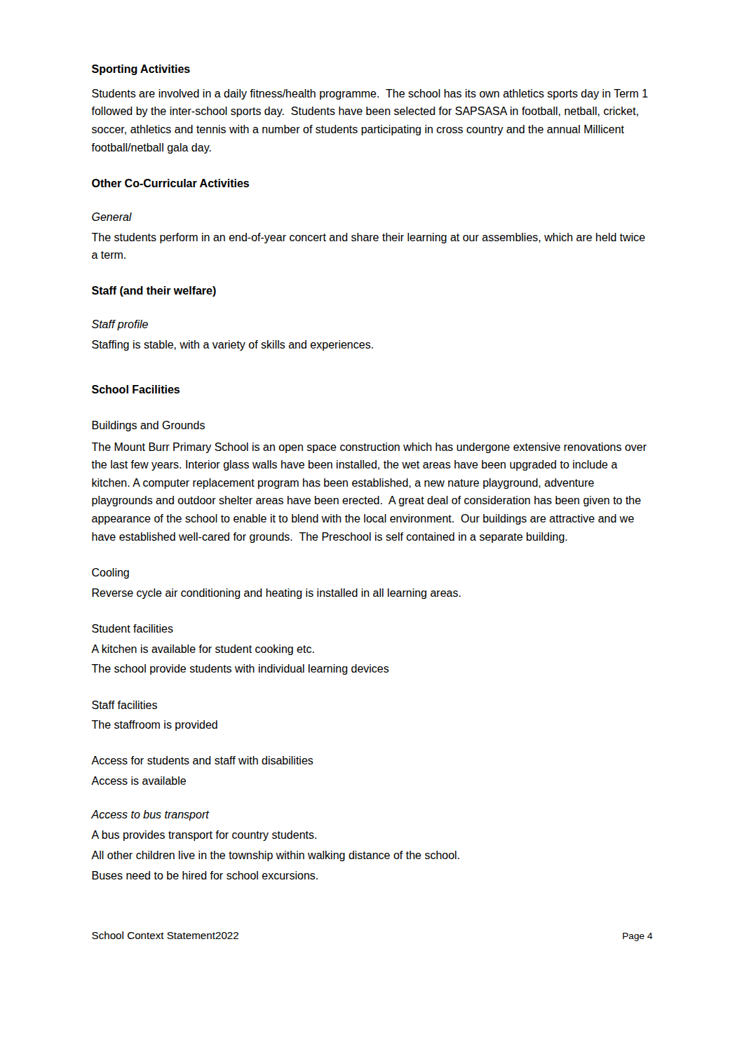Sporting Activities
Students are involved in a daily fitness/health programme. The school has its own athletics sports day in Term 1 followed by the inter-school sports day. Students have been selected for SAPSASA in football, netball, cricket, soccer, athletics and tennis with a number of students participating in cross country and the annual Millicent football/netball gala day.
Other Co-Curricular Activities
General
The students perform in an end-of-year concert and share their learning at our assemblies, which are held twice a term.
Staff (and their welfare)
Staff profile
Staffing is stable, with a variety of skills and experiences.
School Facilities
Buildings and Grounds
The Mount Burr Primary School is an open space construction which has undergone extensive renovations over the last few years. Interior glass walls have been installed, the wet areas have been upgraded to include a kitchen. A computer replacement program has been established, a new nature playground, adventure playgrounds and outdoor shelter areas have been erected. A great deal of consideration has been given to the appearance of the school to enable it to blend with the local environment. Our buildings are attractive and we have established well-cared for grounds. The Preschool is self contained in a separate building.
Cooling
Reverse cycle air conditioning and heating is installed in all learning areas.
Student facilities
A kitchen is available for student cooking etc.
The school provide students with individual learning devices
Staff facilities
The staffroom is provided
Access for students and staff with disabilities
Access is available
Access to bus transport
A bus provides transport for country students.
All other children live in the township within walking distance of the school.
Buses need to be hired for school excursions.
School Context Statement2022 Page 4